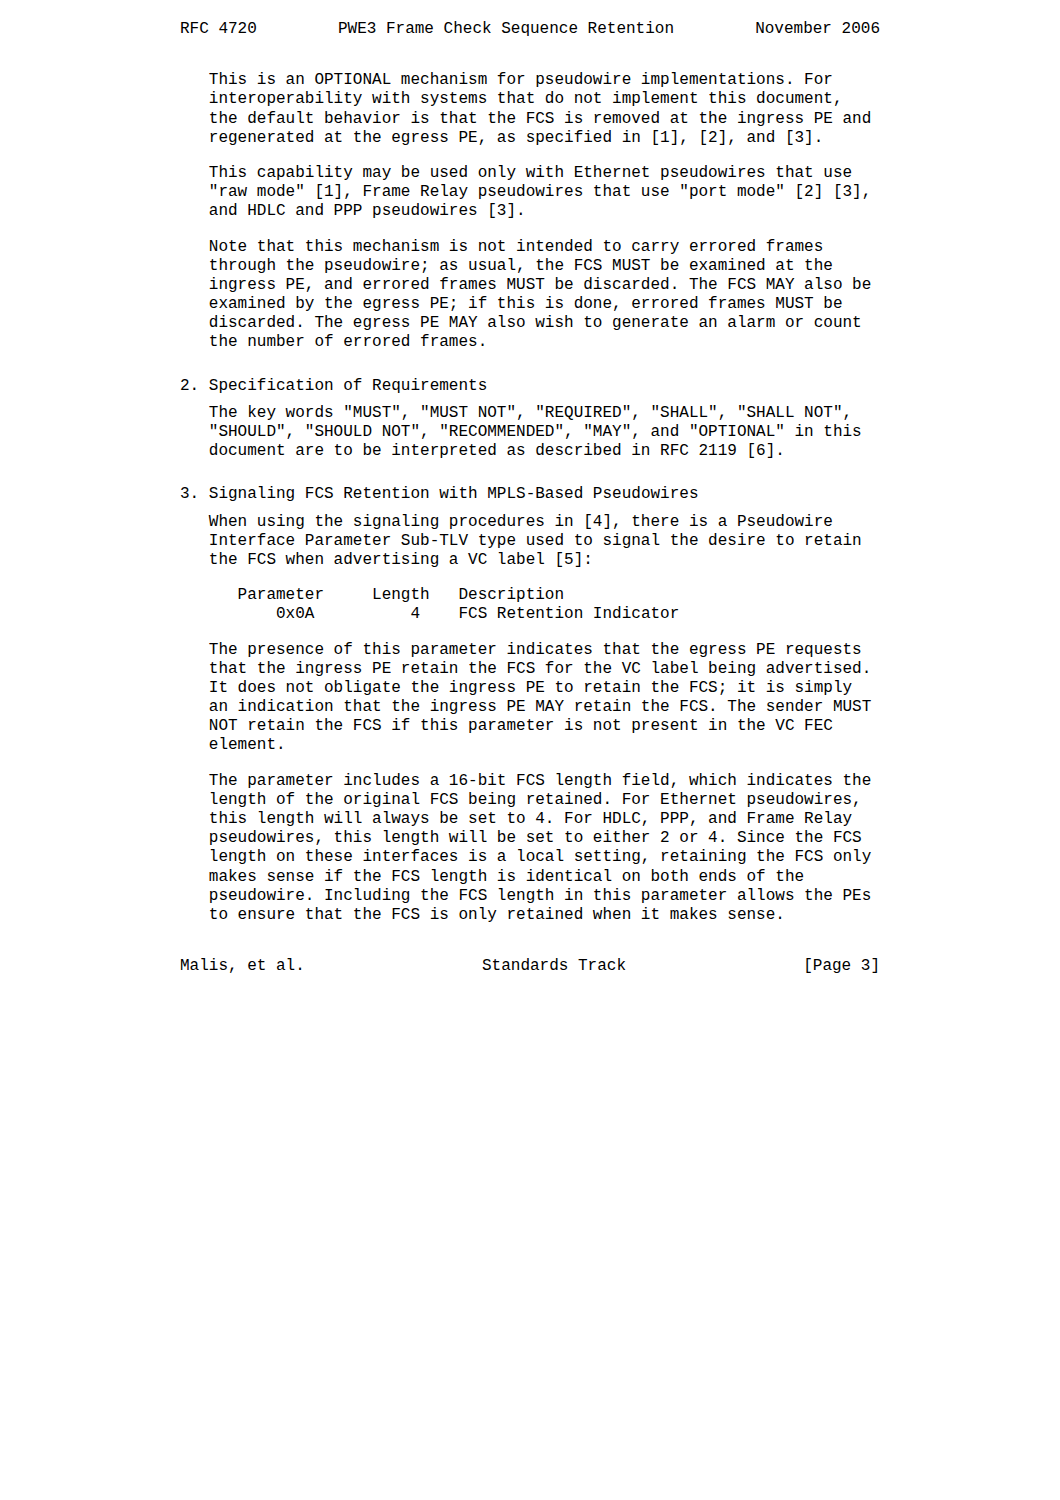RFC 4720 PWE3 Frame Check Sequence Retention November 2006
This is an OPTIONAL mechanism for pseudowire implementations. For interoperability with systems that do not implement this document, the default behavior is that the FCS is removed at the ingress PE and regenerated at the egress PE, as specified in [1], [2], and [3].
This capability may be used only with Ethernet pseudowires that use "raw mode" [1], Frame Relay pseudowires that use "port mode" [2] [3], and HDLC and PPP pseudowires [3].
Note that this mechanism is not intended to carry errored frames through the pseudowire; as usual, the FCS MUST be examined at the ingress PE, and errored frames MUST be discarded. The FCS MAY also be examined by the egress PE; if this is done, errored frames MUST be discarded. The egress PE MAY also wish to generate an alarm or count the number of errored frames.
2. Specification of Requirements
The key words "MUST", "MUST NOT", "REQUIRED", "SHALL", "SHALL NOT", "SHOULD", "SHOULD NOT", "RECOMMENDED", "MAY", and "OPTIONAL" in this document are to be interpreted as described in RFC 2119 [6].
3. Signaling FCS Retention with MPLS-Based Pseudowires
When using the signaling procedures in [4], there is a Pseudowire Interface Parameter Sub-TLV type used to signal the desire to retain the FCS when advertising a VC label [5]:
   Parameter     Length   Description
       0x0A          4    FCS Retention Indicator
The presence of this parameter indicates that the egress PE requests that the ingress PE retain the FCS for the VC label being advertised. It does not obligate the ingress PE to retain the FCS; it is simply an indication that the ingress PE MAY retain the FCS. The sender MUST NOT retain the FCS if this parameter is not present in the VC FEC element.
The parameter includes a 16-bit FCS length field, which indicates the length of the original FCS being retained. For Ethernet pseudowires, this length will always be set to 4. For HDLC, PPP, and Frame Relay pseudowires, this length will be set to either 2 or 4. Since the FCS length on these interfaces is a local setting, retaining the FCS only makes sense if the FCS length is identical on both ends of the pseudowire. Including the FCS length in this parameter allows the PEs to ensure that the FCS is only retained when it makes sense.
Malis, et al. Standards Track [Page 3]